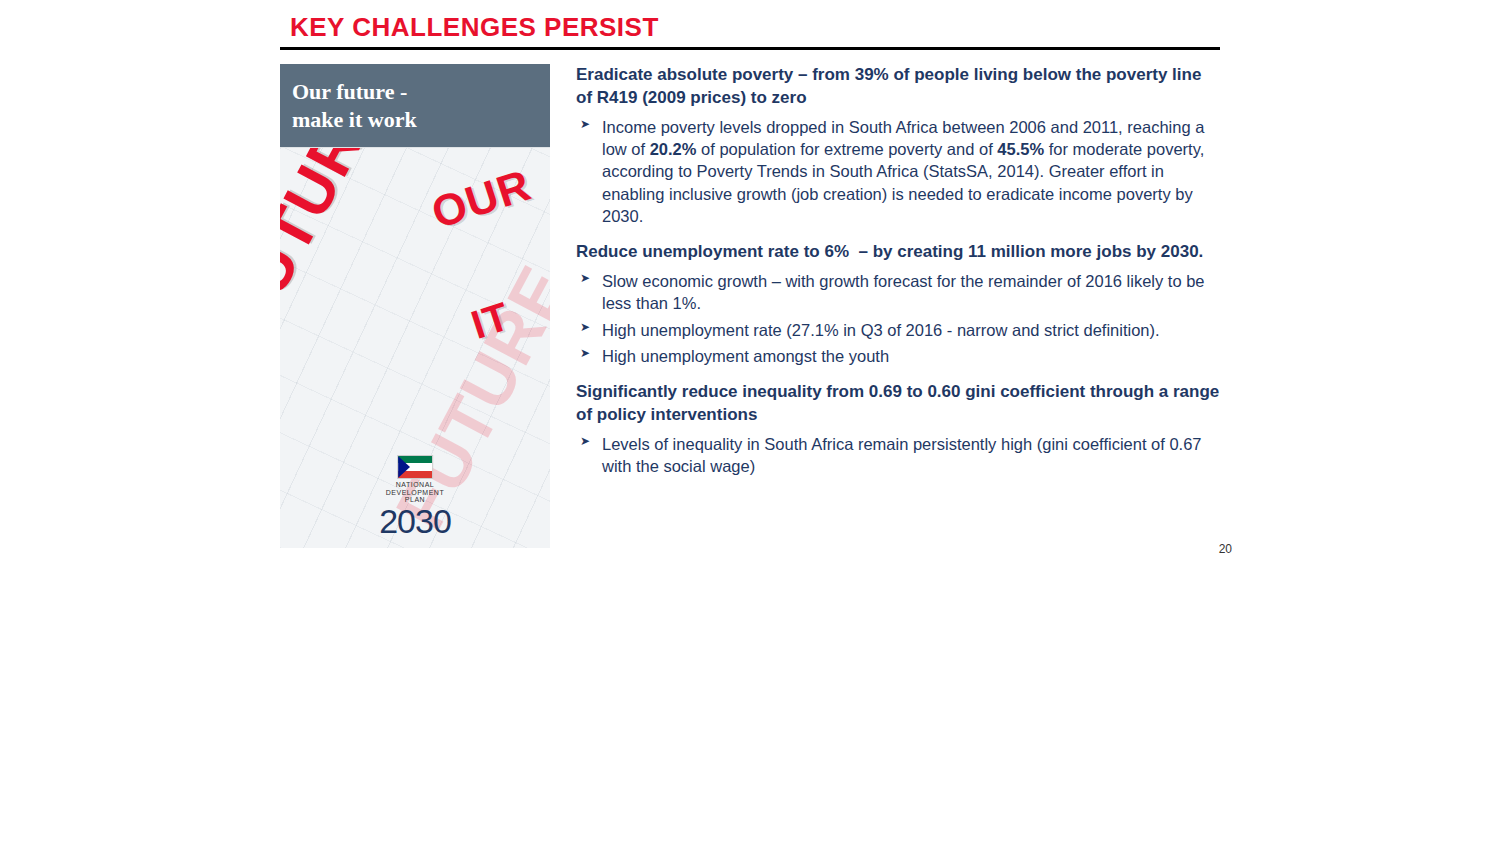KEY CHALLENGES PERSIST
Our future -
make it work
FUTURE
FUTURE
OUR
IT
NATIONAL
DEVELOPMENT
PLAN
2030
Eradicate absolute poverty – from 39% of people living below the poverty line of R419 (2009 prices) to zero
Income poverty levels dropped in South Africa between 2006 and 2011, reaching a low of 20.2% of population for extreme poverty and of 45.5% for moderate poverty, according to Poverty Trends in South Africa (StatsSA, 2014). Greater effort in enabling inclusive growth (job creation) is needed to eradicate income poverty by 2030.
Reduce unemployment rate to 6% – by creating 11 million more jobs by 2030.
Slow economic growth – with growth forecast for the remainder of 2016 likely to be less than 1%.
High unemployment rate (27.1% in Q3 of 2016 - narrow and strict definition).
High unemployment amongst the youth
Significantly reduce inequality from 0.69 to 0.60 gini coefficient through a range of policy interventions
Levels of inequality in South Africa remain persistently high (gini coefficient of 0.67 with the social wage)
20